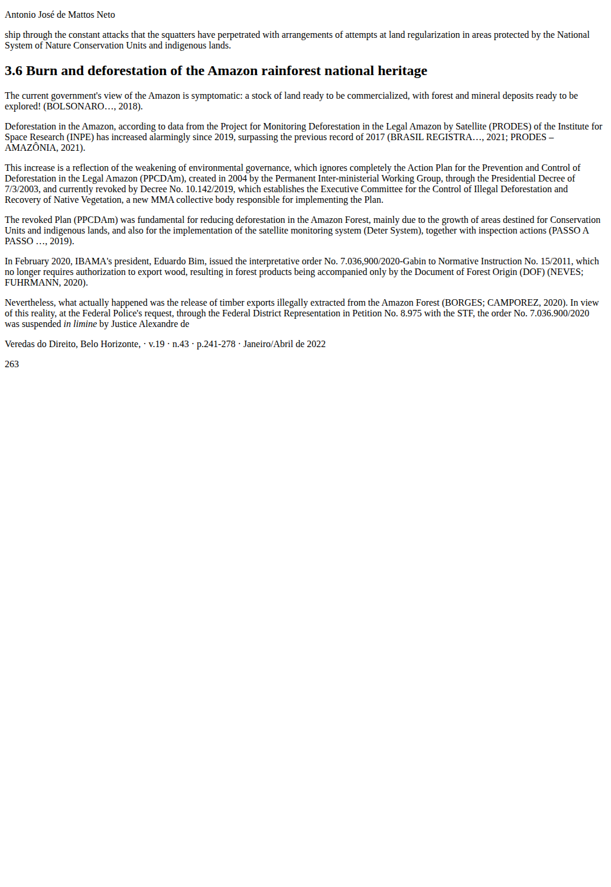Antonio José de Mattos Neto
ship through the constant attacks that the squatters have perpetrated with arrangements of attempts at land regularization in areas protected by the National System of Nature Conservation Units and indigenous lands.
3.6 Burn and deforestation of the Amazon rainforest national heritage
The current government's view of the Amazon is symptomatic: a stock of land ready to be commercialized, with forest and mineral deposits ready to be explored! (BOLSONARO…, 2018).
Deforestation in the Amazon, according to data from the Project for Monitoring Deforestation in the Legal Amazon by Satellite (PRODES) of the Institute for Space Research (INPE) has increased alarmingly since 2019, surpassing the previous record of 2017 (BRASIL REGISTRA…, 2021; PRODES – AMAZÔNIA, 2021).
This increase is a reflection of the weakening of environmental governance, which ignores completely the Action Plan for the Prevention and Control of Deforestation in the Legal Amazon (PPCDAm), created in 2004 by the Permanent Inter-ministerial Working Group, through the Presidential Decree of 7/3/2003, and currently revoked by Decree No. 10.142/2019, which establishes the Executive Committee for the Control of Illegal Deforestation and Recovery of Native Vegetation, a new MMA collective body responsible for implementing the Plan.
The revoked Plan (PPCDAm) was fundamental for reducing deforestation in the Amazon Forest, mainly due to the growth of areas destined for Conservation Units and indigenous lands, and also for the implementation of the satellite monitoring system (Deter System), together with inspection actions (PASSO A PASSO …, 2019).
In February 2020, IBAMA's president, Eduardo Bim, issued the interpretative order No. 7.036,900/2020-Gabin to Normative Instruction No. 15/2011, which no longer requires authorization to export wood, resulting in forest products being accompanied only by the Document of Forest Origin (DOF) (NEVES; FUHRMANN, 2020).
Nevertheless, what actually happened was the release of timber exports illegally extracted from the Amazon Forest (BORGES; CAMPOREZ, 2020). In view of this reality, at the Federal Police's request, through the Federal District Representation in Petition No. 8.975 with the STF, the order No. 7.036.900/2020 was suspended in limine by Justice Alexandre de
Veredas do Direito, Belo Horizonte, · v.19 · n.43 · p.241-278 · Janeiro/Abril de 2022
263